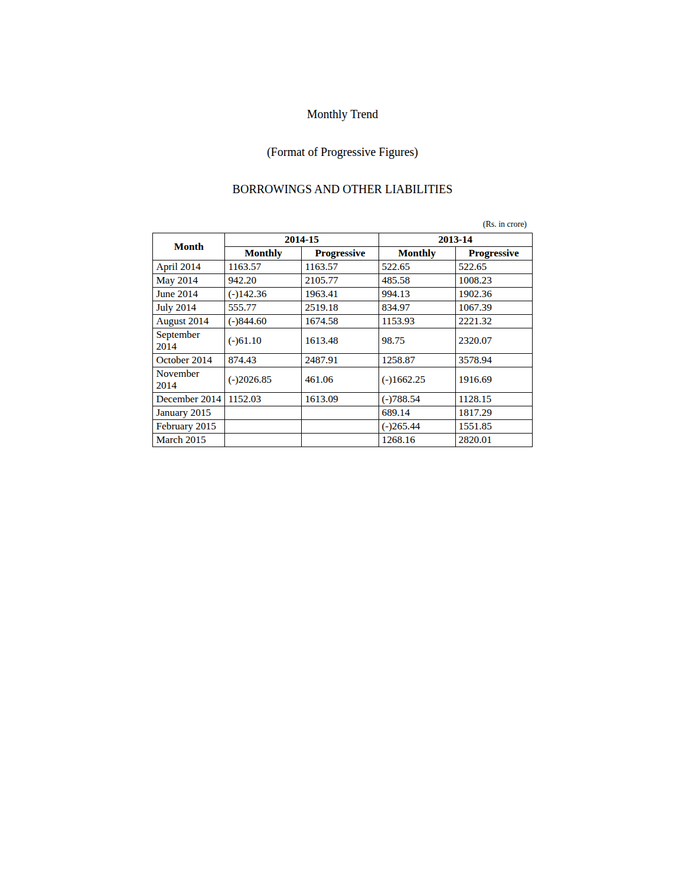Monthly Trend
(Format of Progressive Figures)
BORROWINGS AND OTHER LIABILITIES
(Rs. in crore)
| Month | 2014-15 | 2013-14 |
| --- | --- | --- |
| Monthly | Progressive | Monthly | Progressive |
| April 2014 | 1163.57 | 1163.57 | 522.65 | 522.65 |
| May 2014 | 942.20 | 2105.77 | 485.58 | 1008.23 |
| June 2014 | (-)142.36 | 1963.41 | 994.13 | 1902.36 |
| July 2014 | 555.77 | 2519.18 | 834.97 | 1067.39 |
| August 2014 | (-)844.60 | 1674.58 | 1153.93 | 2221.32 |
| September 2014 | (-)61.10 | 1613.48 | 98.75 | 2320.07 |
| October 2014 | 874.43 | 2487.91 | 1258.87 | 3578.94 |
| November 2014 | (-)2026.85 | 461.06 | (-)1662.25 | 1916.69 |
| December 2014 | 1152.03 | 1613.09 | (-)788.54 | 1128.15 |
| January 2015 | | | 689.14 | 1817.29 |
| February 2015 | | | (-)265.44 | 1551.85 |
| March 2015 | | | 1268.16 | 2820.01 |